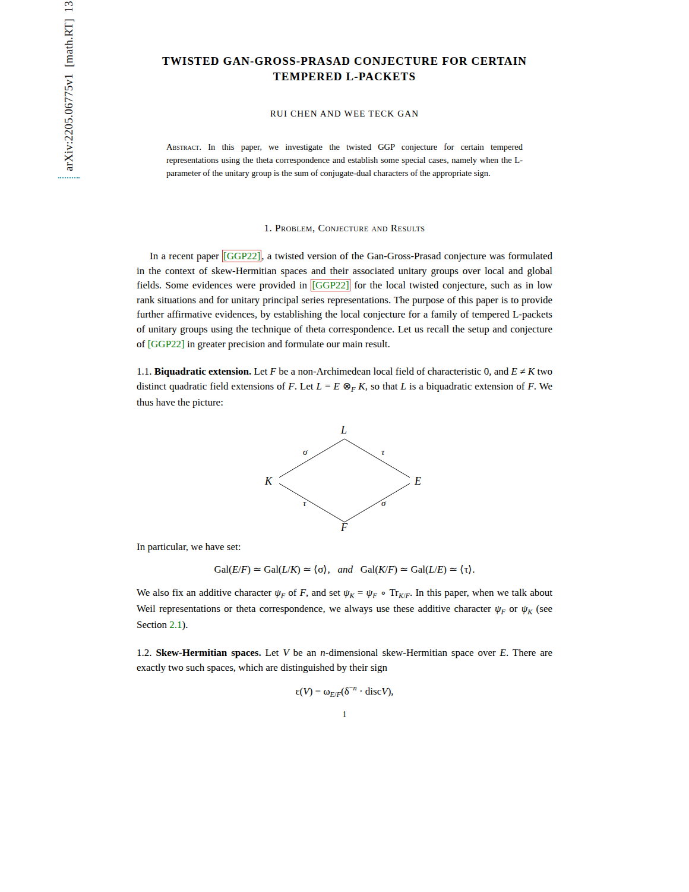arXiv:2205.06775v1 [math.RT] 13 May 2022
Twisted Gan-Gross-Prasad Conjecture for Certain
Tempered L-Packets
Rui Chen and Wee Teck Gan
Abstract. In this paper, we investigate the twisted GGP conjecture for certain tempered representations using the theta correspondence and establish some special cases, namely when the L-parameter of the unitary group is the sum of conjugate-dual characters of the appropriate sign.
1. Problem, Conjecture and Results
In a recent paper [GGP22], a twisted version of the Gan-Gross-Prasad conjecture was formulated in the context of skew-Hermitian spaces and their associated unitary groups over local and global fields. Some evidences were provided in [GGP22] for the local twisted conjecture, such as in low rank situations and for unitary principal series representations. The purpose of this paper is to provide further affirmative evidences, by establishing the local conjecture for a family of tempered L-packets of unitary groups using the technique of theta correspondence. Let us recall the setup and conjecture of [GGP22] in greater precision and formulate our main result.
1.1. Biquadratic extension. Let F be a non-Archimedean local field of characteristic 0, and E ≠ K two distinct quadratic field extensions of F. Let L = E ⊗F K, so that L is a biquadratic extension of F. We thus have the picture:
L
K
E
F
σ
τ
τ
σ
In particular, we have set:
Gal(E/F) ≃ Gal(L/K) ≃ ⟨σ⟩, and Gal(K/F) ≃ Gal(L/E) ≃ ⟨τ⟩.
We also fix an additive character ψF of F, and set ψK = ψF ∘ TrK/F. In this paper, when we talk about Weil representations or theta correspondence, we always use these additive character ψF or ψK (see Section 2.1).
1.2. Skew-Hermitian spaces. Let V be an n-dimensional skew-Hermitian space over E. There are exactly two such spaces, which are distinguished by their sign
ε(V) = ωE/F(δ−n · discV),
1